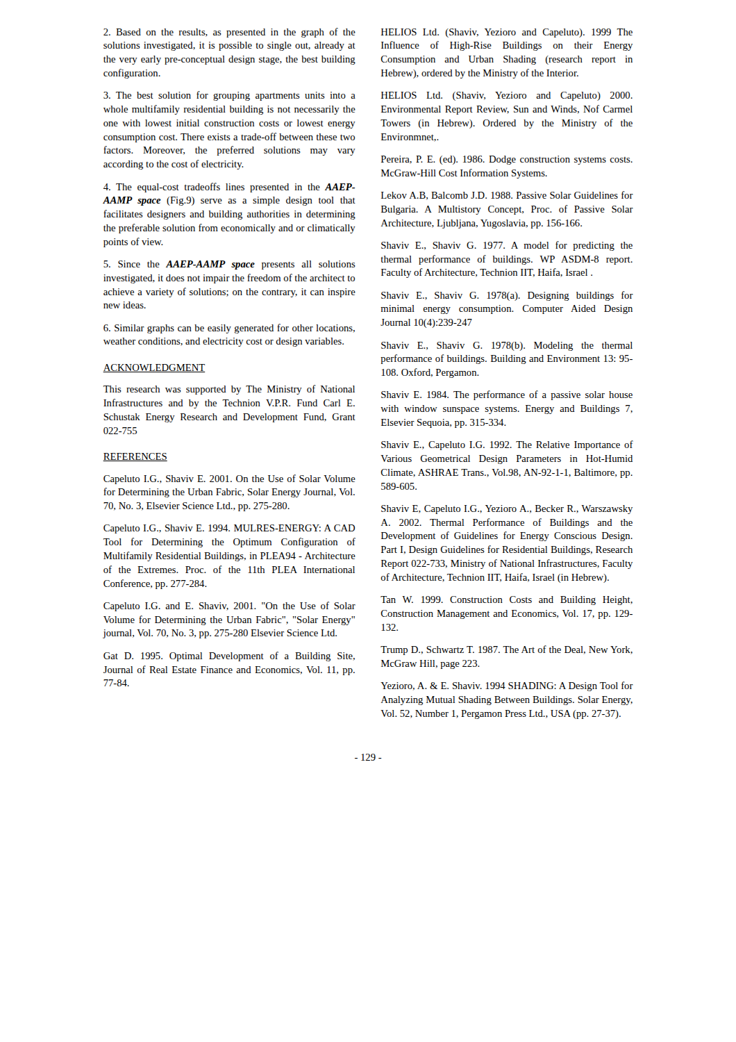2. Based on the results, as presented in the graph of the solutions investigated, it is possible to single out, already at the very early pre-conceptual design stage, the best building configuration.
3. The best solution for grouping apartments units into a whole multifamily residential building is not necessarily the one with lowest initial construction costs or lowest energy consumption cost. There exists a trade-off between these two factors. Moreover, the preferred solutions may vary according to the cost of electricity.
4. The equal-cost tradeoffs lines presented in the AAEP-AAMP space (Fig.9) serve as a simple design tool that facilitates designers and building authorities in determining the preferable solution from economically and or climatically points of view.
5. Since the AAEP-AAMP space presents all solutions investigated, it does not impair the freedom of the architect to achieve a variety of solutions; on the contrary, it can inspire new ideas.
6. Similar graphs can be easily generated for other locations, weather conditions, and electricity cost or design variables.
ACKNOWLEDGMENT
This research was supported by The Ministry of National Infrastructures and by the Technion V.P.R. Fund Carl E. Schustak Energy Research and Development Fund, Grant 022-755
REFERENCES
Capeluto I.G., Shaviv E. 2001. On the Use of Solar Volume for Determining the Urban Fabric, Solar Energy Journal, Vol. 70, No. 3, Elsevier Science Ltd., pp. 275-280.
Capeluto I.G., Shaviv E. 1994. MULRES-ENERGY: A CAD Tool for Determining the Optimum Configuration of Multifamily Residential Buildings, in PLEA94 - Architecture of the Extremes. Proc. of the 11th PLEA International Conference, pp. 277-284.
Capeluto I.G. and E. Shaviv, 2001. "On the Use of Solar Volume for Determining the Urban Fabric", "Solar Energy" journal, Vol. 70, No. 3, pp. 275-280 Elsevier Science Ltd.
Gat D. 1995. Optimal Development of a Building Site, Journal of Real Estate Finance and Economics, Vol. 11, pp. 77-84.
HELIOS Ltd. (Shaviv, Yezioro and Capeluto). 1999 The Influence of High-Rise Buildings on their Energy Consumption and Urban Shading (research report in Hebrew), ordered by the Ministry of the Interior.
HELIOS Ltd. (Shaviv, Yezioro and Capeluto) 2000. Environmental Report Review, Sun and Winds, Nof Carmel Towers (in Hebrew). Ordered by the Ministry of the Environmnet,.
Pereira, P. E. (ed). 1986. Dodge construction systems costs. McGraw-Hill Cost Information Systems.
Lekov A.B, Balcomb J.D. 1988. Passive Solar Guidelines for Bulgaria. A Multistory Concept, Proc. of Passive Solar Architecture, Ljubljana, Yugoslavia, pp. 156-166.
Shaviv E., Shaviv G. 1977. A model for predicting the thermal performance of buildings. WP ASDM-8 report. Faculty of Architecture, Technion IIT, Haifa, Israel .
Shaviv E., Shaviv G. 1978(a). Designing buildings for minimal energy consumption. Computer Aided Design Journal 10(4):239-247
Shaviv E., Shaviv G. 1978(b). Modeling the thermal performance of buildings. Building and Environment 13: 95-108. Oxford, Pergamon.
Shaviv E. 1984. The performance of a passive solar house with window sunspace systems. Energy and Buildings 7, Elsevier Sequoia, pp. 315-334.
Shaviv E., Capeluto I.G. 1992. The Relative Importance of Various Geometrical Design Parameters in Hot-Humid Climate, ASHRAE Trans., Vol.98, AN-92-1-1, Baltimore, pp. 589-605.
Shaviv E, Capeluto I.G., Yezioro A., Becker R., Warszawsky A. 2002. Thermal Performance of Buildings and the Development of Guidelines for Energy Conscious Design. Part I, Design Guidelines for Residential Buildings, Research Report 022-733, Ministry of National Infrastructures, Faculty of Architecture, Technion IIT, Haifa, Israel (in Hebrew).
Tan W. 1999. Construction Costs and Building Height, Construction Management and Economics, Vol. 17, pp. 129-132.
Trump D., Schwartz T. 1987. The Art of the Deal, New York, McGraw Hill, page 223.
Yezioro, A. & E. Shaviv. 1994 SHADING: A Design Tool for Analyzing Mutual Shading Between Buildings. Solar Energy, Vol. 52, Number 1, Pergamon Press Ltd., USA (pp. 27-37).
- 129 -